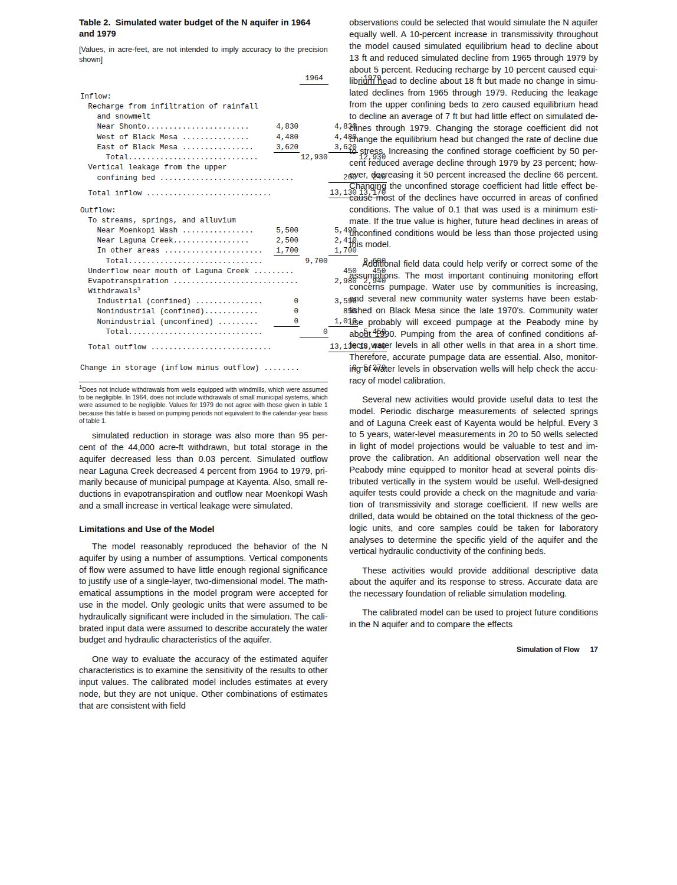Table 2. Simulated water budget of the N aquifer in 1964 and 1979
[Values, in acre-feet, are not intended to imply accuracy to the precision shown]
| | | | 1964 | | 1979 |
| --- | --- | --- | --- | --- | --- |
| Inflow: |
| Recharge from infiltration of rainfall |
| and snowmelt |
| Near Shonto....................... | 4,830 | | 4,830 | |
| West of Black Mesa ............... | 4,480 | | 4,480 | |
| East of Black Mesa ................ | 3,620 | | 3,620 | |
| Total............................. | | 12,930 | | 12,930 |
| Vertical leakage from the upper |
| confining bed .............................. | 200 | 240 |
| Total inflow ............................ | 13,130 | 13,170 |
| Outflow: |
| To streams, springs, and alluvium |
| Near Moenkopi Wash ................ | 5,500 | | 5,490 | |
| Near Laguna Creek................. | 2,500 | | 2,410 | |
| In other areas ...................... | 1,700 | | 1,700 | |
| Total.............................. | | 9,700 | | 9,600 |
| Underflow near mouth of Laguna Creek ......... | | 450 | 450 |
| Evapotranspiration ............................ | | 2,980 | 2,940 |
| Withdrawals 1 |
| Industrial (confined) ............... | 0 | | 3,590 | |
| Nonindustrial (confined)............ | 0 | | 850 | |
| Nonindustrial (unconfined) ......... | 0 | | 1,010 | |
| Total.............................. | | 0 | | 5,450 |
| Total outflow ........................... | 13,130 | 18,440 |
| Change in storage (inflow minus outflow) ........ | 0 | −5,270 |
1Does not include withdrawals from wells equipped with windmills, which were assumed to be negligible. In 1964, does not include withdrawals of small municipal systems, which were assumed to be negligible. Values for 1979 do not agree with those given in table 1 because this table is based on pumping periods not equivalent to the calendar-year basis of table 1.
simulated reduction in storage was also more than 95 percent of the 44,000 acre-ft withdrawn, but total storage in the aquifer decreased less than 0.03 percent. Simulated outflow near Laguna Creek decreased 4 percent from 1964 to 1979, primarily because of municipal pumpage at Kayenta. Also, small reductions in evapotranspiration and outflow near Moenkopi Wash and a small increase in vertical leakage were simulated.
Limitations and Use of the Model
The model reasonably reproduced the behavior of the N aquifer by using a number of assumptions. Vertical components of flow were assumed to have little enough regional significance to justify use of a single-layer, two-dimensional model. The mathematical assumptions in the model program were accepted for use in the model. Only geologic units that were assumed to be hydraulically significant were included in the simulation. The calibrated input data were assumed to describe accurately the water budget and hydraulic characteristics of the aquifer.
One way to evaluate the accuracy of the estimated aquifer characteristics is to examine the sensitivity of the results to other input values. The calibrated model includes estimates at every node, but they are not unique. Other combinations of estimates that are consistent with field
observations could be selected that would simulate the N aquifer equally well. A 10-percent increase in transmissivity throughout the model caused simulated equilibrium head to decline about 13 ft and reduced simulated decline from 1965 through 1979 by about 5 percent. Reducing recharge by 10 percent caused equilibrium head to decline about 18 ft but made no change in simulated declines from 1965 through 1979. Reducing the leakage from the upper confining beds to zero caused equilibrium head to decline an average of 7 ft but had little effect on simulated declines through 1979. Changing the storage coefficient did not change the equilibrium head but changed the rate of decline due to stress. Increasing the confined storage coefficient by 50 percent reduced average decline through 1979 by 23 percent; however, decreasing it 50 percent increased the decline 66 percent. Changing the unconfined storage coefficient had little effect because most of the declines have occurred in areas of confined conditions. The value of 0.1 that was used is a minimum estimate. If the true value is higher, future head declines in areas of unconfined conditions would be less than those projected using this model.
Additional field data could help verify or correct some of the assumptions. The most important continuing monitoring effort concerns pumpage. Water use by communities is increasing, and several new community water systems have been established on Black Mesa since the late 1970's. Community water use probably will exceed pumpage at the Peabody mine by about 1990. Pumping from the area of confined conditions affects water levels in all other wells in that area in a short time. Therefore, accurate pumpage data are essential. Also, monitoring of water levels in observation wells will help check the accuracy of model calibration.
Several new activities would provide useful data to test the model. Periodic discharge measurements of selected springs and of Laguna Creek east of Kayenta would be helpful. Every 3 to 5 years, water-level measurements in 20 to 50 wells selected in light of model projections would be valuable to test and improve the calibration. An additional observation well near the Peabody mine equipped to monitor head at several points distributed vertically in the system would be useful. Well-designed aquifer tests could provide a check on the magnitude and variation of transmissivity and storage coefficient. If new wells are drilled, data would be obtained on the total thickness of the geologic units, and core samples could be taken for laboratory analyses to determine the specific yield of the aquifer and the vertical hydraulic conductivity of the confining beds.
These activities would provide additional descriptive data about the aquifer and its response to stress. Accurate data are the necessary foundation of reliable simulation modeling.
The calibrated model can be used to project future conditions in the N aquifer and to compare the effects
Simulation of Flow 17